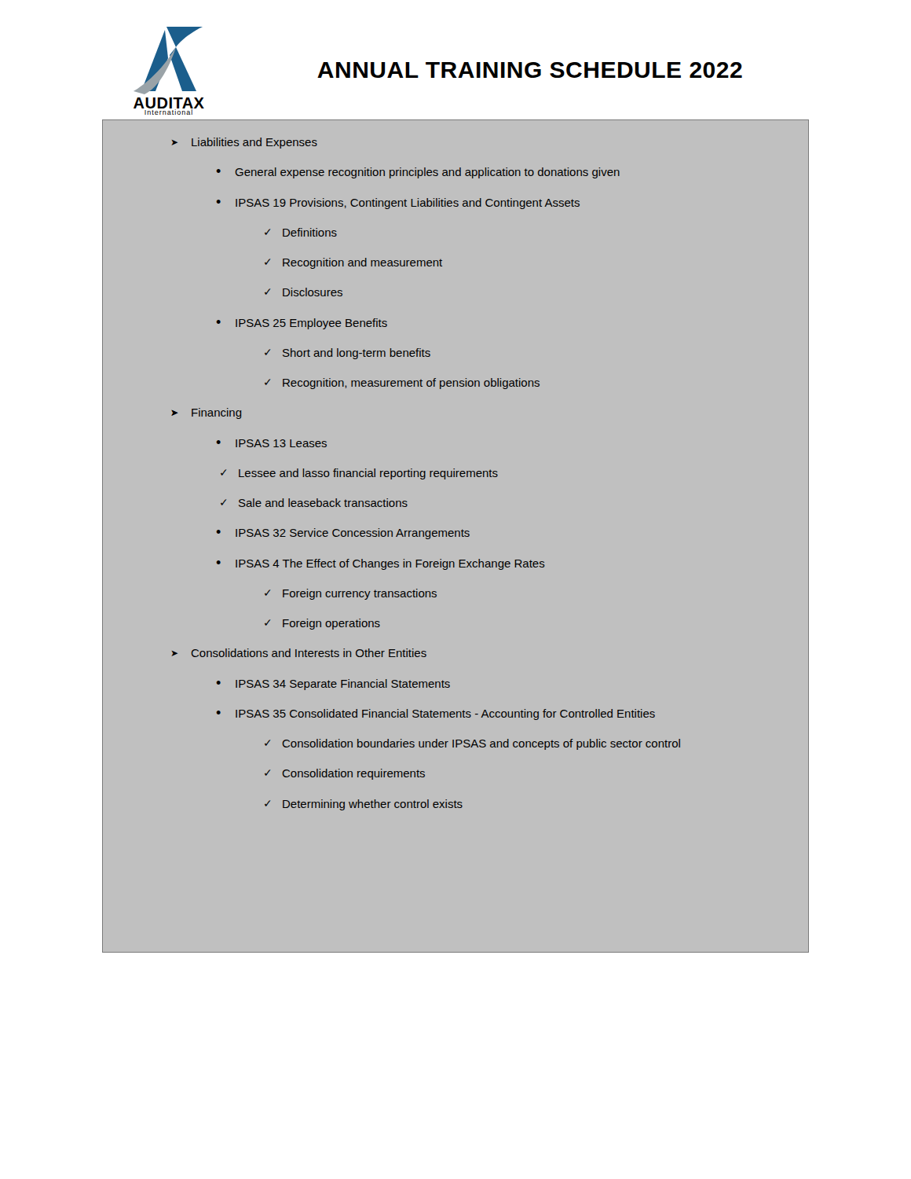AUDITAX
International
ANNUAL TRAINING SCHEDULE 2022
Liabilities and Expenses
General expense recognition principles and application to donations given
IPSAS 19 Provisions, Contingent Liabilities and Contingent Assets
Definitions
Recognition and measurement
Disclosures
IPSAS 25 Employee Benefits
Short and long-term benefits
Recognition, measurement of pension obligations
Financing
IPSAS 13 Leases
Lessee and lasso financial reporting requirements
Sale and leaseback transactions
IPSAS 32 Service Concession Arrangements
IPSAS 4 The Effect of Changes in Foreign Exchange Rates
Foreign currency transactions
Foreign operations
Consolidations and Interests in Other Entities
IPSAS 34 Separate Financial Statements
IPSAS 35 Consolidated Financial Statements - Accounting for Controlled Entities
Consolidation boundaries under IPSAS and concepts of public sector control
Consolidation requirements
Determining whether control exists